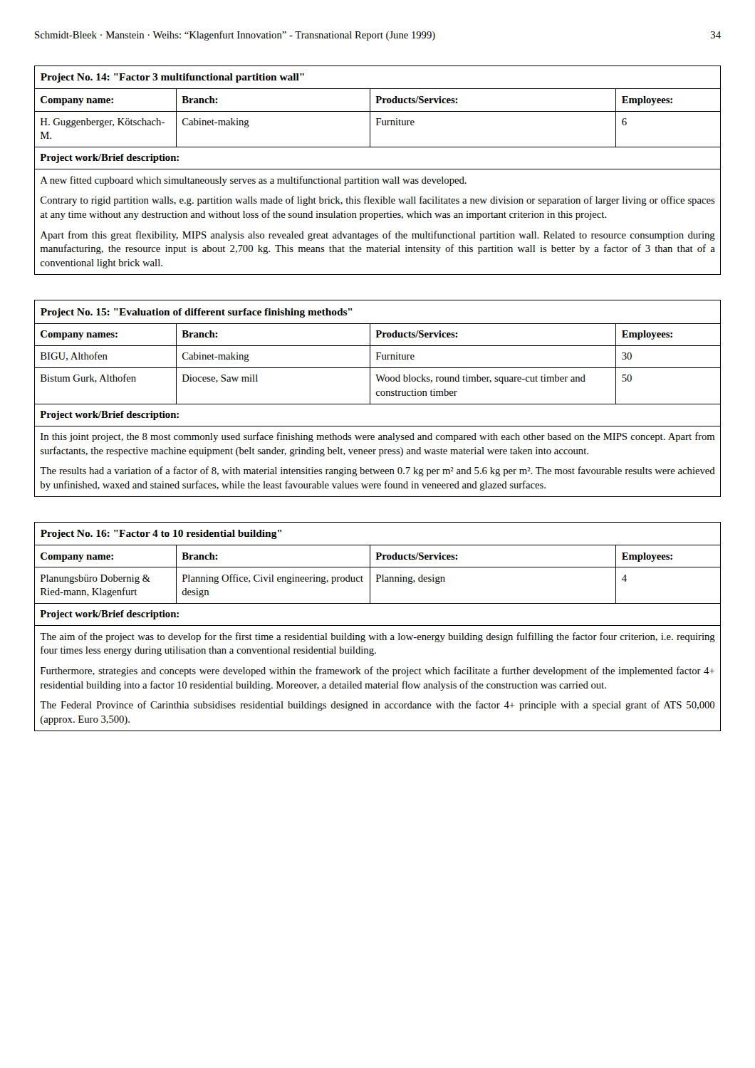Schmidt-Bleek · Manstein · Weihs: “Klagenfurt Innovation” - Transnational Report (June 1999)
34
| Project No. 14: "Factor 3 multifunctional partition wall" |
| Company name: | Branch: | Products/Services: | Employees: |
| H. Guggenberger, Kötschach-M. | Cabinet-making | Furniture | 6 |
| Project work/Brief description: |
| A new fitted cupboard which simultaneously serves as a multifunctional partition wall was developed. Contrary to rigid partition walls, e.g. partition walls made of light brick, this flexible wall facilitates a new division or separation of larger living or office spaces at any time without any destruction and without loss of the sound insulation properties, which was an important criterion in this project. Apart from this great flexibility, MIPS analysis also revealed great advantages of the multifunctional partition wall. Related to resource consumption during manufacturing, the resource input is about 2,700 kg. This means that the material intensity of this partition wall is better by a factor of 3 than that of a conventional light brick wall. |
| Project No. 15: "Evaluation of different surface finishing methods" |
| Company names: | Branch: | Products/Services: | Employees: |
| BIGU, Althofen | Cabinet-making | Furniture | 30 |
| Bistum Gurk, Althofen | Diocese, Saw mill | Wood blocks, round timber, square-cut timber and construction timber | 50 |
| Project work/Brief description: |
| In this joint project, the 8 most commonly used surface finishing methods were analysed and compared with each other based on the MIPS concept. Apart from surfactants, the respective machine equipment (belt sander, grinding belt, veneer press) and waste material were taken into account. The results had a variation of a factor of 8, with material intensities ranging between 0.7 kg per m² and 5.6 kg per m². The most favourable results were achieved by unfinished, waxed and stained surfaces, while the least favourable values were found in veneered and glazed surfaces. |
| Project No. 16: "Factor 4 to 10 residential building" |
| Company name: | Branch: | Products/Services: | Employees: |
| Planungsbüro Dobernig & Ried-mann, Klagenfurt | Planning Office, Civil engineering, product design | Planning, design | 4 |
| Project work/Brief description: |
| The aim of the project was to develop for the first time a residential building with a low-energy building design fulfilling the factor four criterion, i.e. requiring four times less energy during utilisation than a conventional residential building. Furthermore, strategies and concepts were developed within the framework of the project which facilitate a further development of the implemented factor 4+ residential building into a factor 10 residential building. Moreover, a detailed material flow analysis of the construction was carried out. The Federal Province of Carinthia subsidises residential buildings designed in accordance with the factor 4+ principle with a special grant of ATS 50,000 (approx. Euro 3,500). |